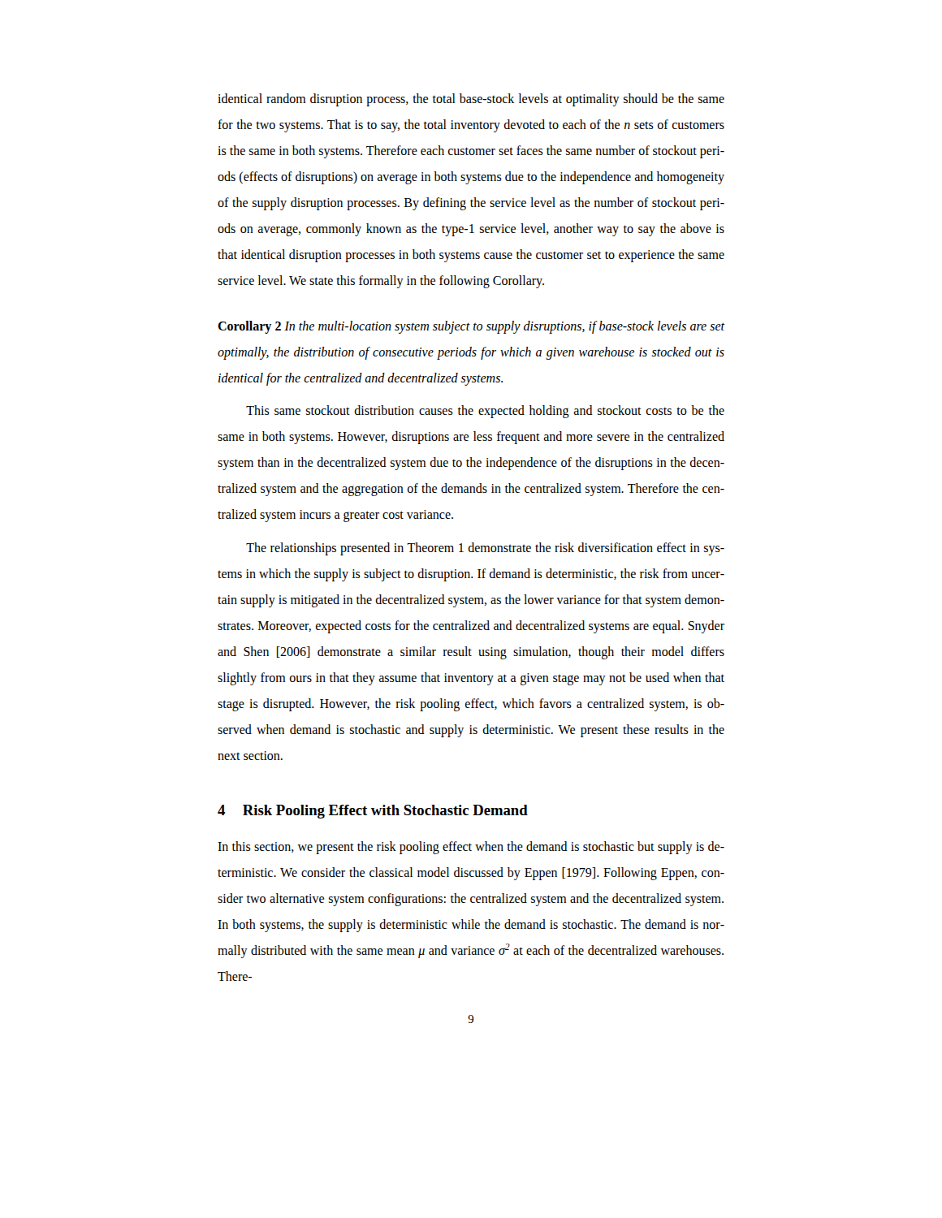identical random disruption process, the total base-stock levels at optimality should be the same for the two systems. That is to say, the total inventory devoted to each of the n sets of customers is the same in both systems. Therefore each customer set faces the same number of stockout periods (effects of disruptions) on average in both systems due to the independence and homogeneity of the supply disruption processes. By defining the service level as the number of stockout periods on average, commonly known as the type-1 service level, another way to say the above is that identical disruption processes in both systems cause the customer set to experience the same service level. We state this formally in the following Corollary.
Corollary 2 In the multi-location system subject to supply disruptions, if base-stock levels are set optimally, the distribution of consecutive periods for which a given warehouse is stocked out is identical for the centralized and decentralized systems.
This same stockout distribution causes the expected holding and stockout costs to be the same in both systems. However, disruptions are less frequent and more severe in the centralized system than in the decentralized system due to the independence of the disruptions in the decentralized system and the aggregation of the demands in the centralized system. Therefore the centralized system incurs a greater cost variance.
The relationships presented in Theorem 1 demonstrate the risk diversification effect in systems in which the supply is subject to disruption. If demand is deterministic, the risk from uncertain supply is mitigated in the decentralized system, as the lower variance for that system demonstrates. Moreover, expected costs for the centralized and decentralized systems are equal. Snyder and Shen [2006] demonstrate a similar result using simulation, though their model differs slightly from ours in that they assume that inventory at a given stage may not be used when that stage is disrupted. However, the risk pooling effect, which favors a centralized system, is observed when demand is stochastic and supply is deterministic. We present these results in the next section.
4 Risk Pooling Effect with Stochastic Demand
In this section, we present the risk pooling effect when the demand is stochastic but supply is deterministic. We consider the classical model discussed by Eppen [1979]. Following Eppen, consider two alternative system configurations: the centralized system and the decentralized system. In both systems, the supply is deterministic while the demand is stochastic. The demand is normally distributed with the same mean μ and variance σ2 at each of the decentralized warehouses. There-
9